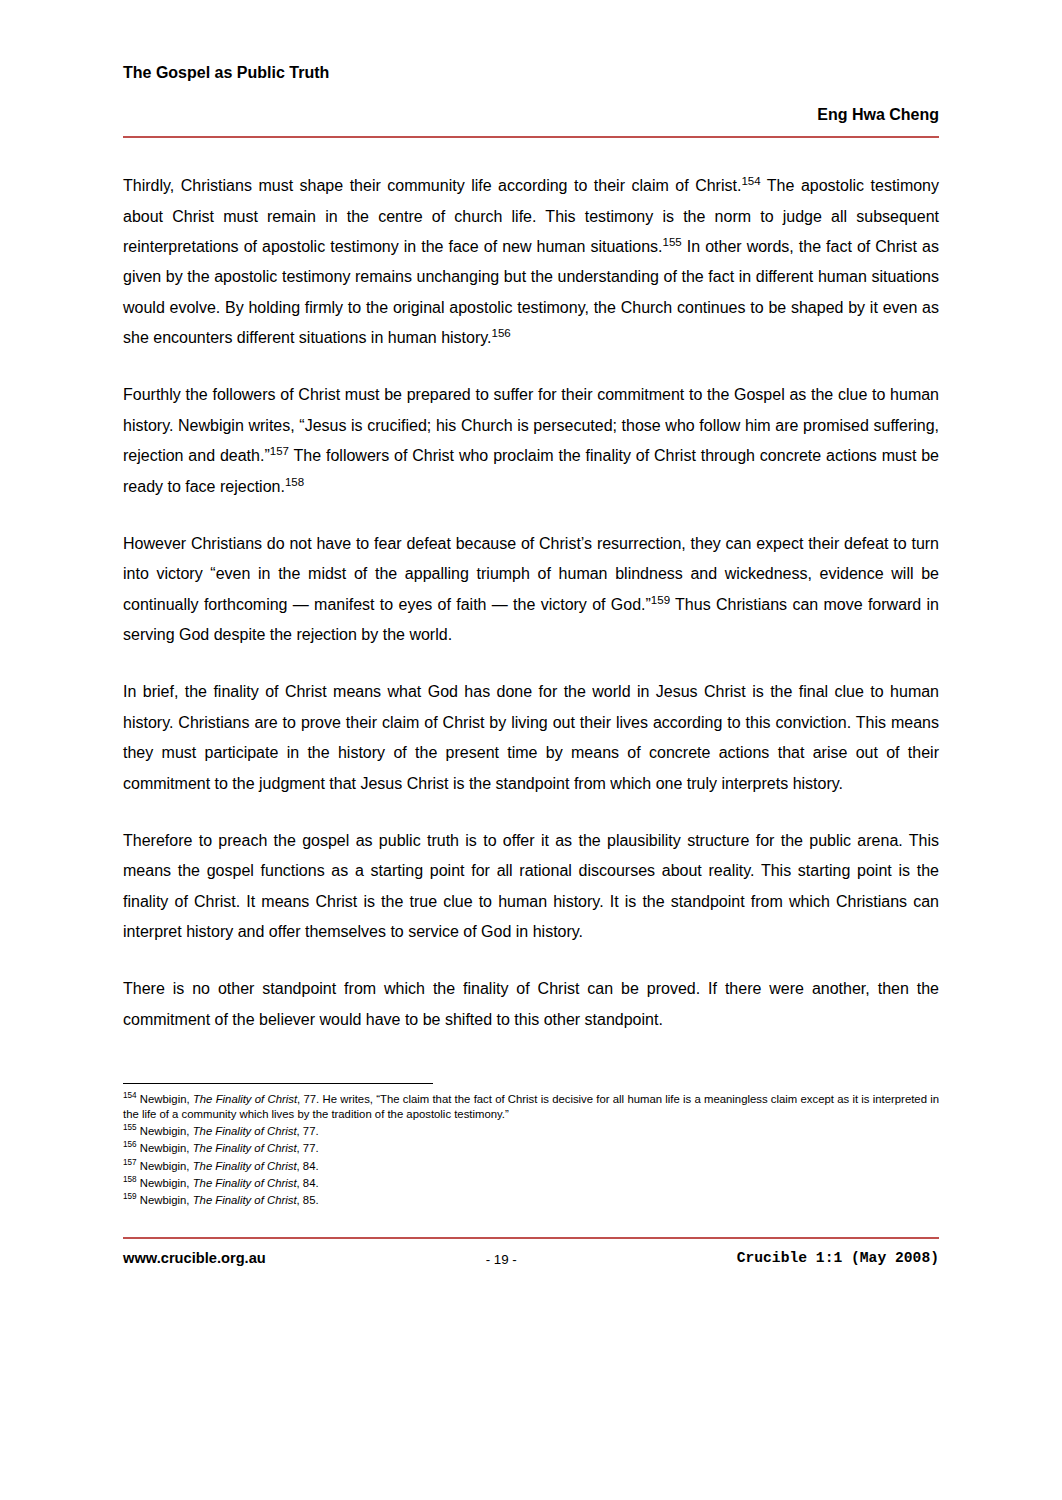The Gospel as Public Truth
Eng Hwa Cheng
Thirdly, Christians must shape their community life according to their claim of Christ.154 The apostolic testimony about Christ must remain in the centre of church life. This testimony is the norm to judge all subsequent reinterpretations of apostolic testimony in the face of new human situations.155 In other words, the fact of Christ as given by the apostolic testimony remains unchanging but the understanding of the fact in different human situations would evolve. By holding firmly to the original apostolic testimony, the Church continues to be shaped by it even as she encounters different situations in human history.156
Fourthly the followers of Christ must be prepared to suffer for their commitment to the Gospel as the clue to human history. Newbigin writes, “Jesus is crucified; his Church is persecuted; those who follow him are promised suffering, rejection and death.”157 The followers of Christ who proclaim the finality of Christ through concrete actions must be ready to face rejection.158
However Christians do not have to fear defeat because of Christ’s resurrection, they can expect their defeat to turn into victory “even in the midst of the appalling triumph of human blindness and wickedness, evidence will be continually forthcoming — manifest to eyes of faith — the victory of God.”159 Thus Christians can move forward in serving God despite the rejection by the world.
In brief, the finality of Christ means what God has done for the world in Jesus Christ is the final clue to human history. Christians are to prove their claim of Christ by living out their lives according to this conviction. This means they must participate in the history of the present time by means of concrete actions that arise out of their commitment to the judgment that Jesus Christ is the standpoint from which one truly interprets history.
Therefore to preach the gospel as public truth is to offer it as the plausibility structure for the public arena. This means the gospel functions as a starting point for all rational discourses about reality. This starting point is the finality of Christ. It means Christ is the true clue to human history. It is the standpoint from which Christians can interpret history and offer themselves to service of God in history.
There is no other standpoint from which the finality of Christ can be proved. If there were another, then the commitment of the believer would have to be shifted to this other standpoint.
154 Newbigin, The Finality of Christ, 77. He writes, “The claim that the fact of Christ is decisive for all human life is a meaningless claim except as it is interpreted in the life of a community which lives by the tradition of the apostolic testimony.”
155 Newbigin, The Finality of Christ, 77.
156 Newbigin, The Finality of Christ, 77.
157 Newbigin, The Finality of Christ, 84.
158 Newbigin, The Finality of Christ, 84.
159 Newbigin, The Finality of Christ, 85.
www.crucible.org.au - 19 - Crucible 1:1 (May 2008)